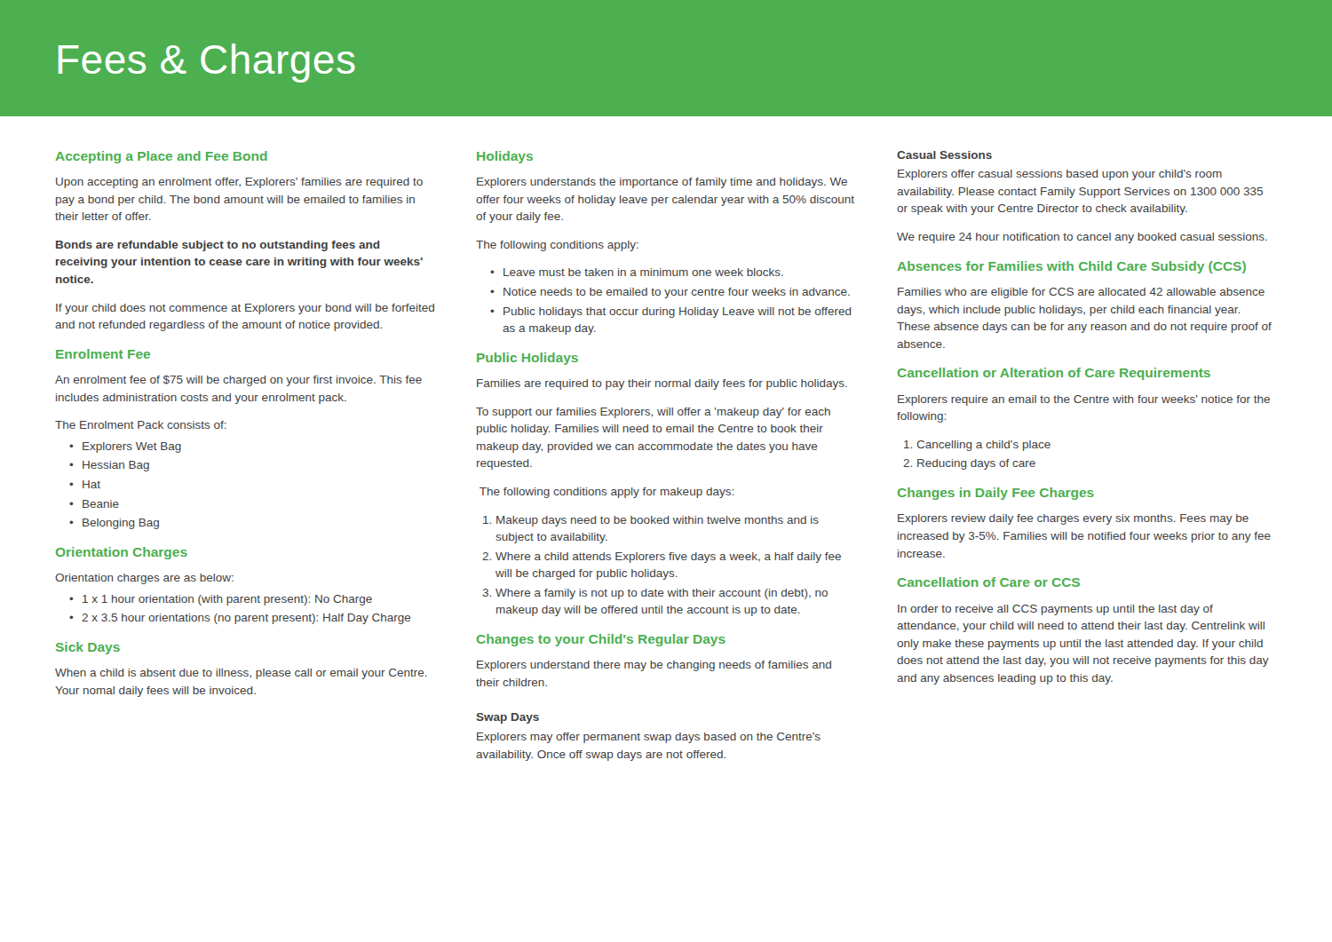Fees & Charges
Accepting a Place and Fee Bond
Upon accepting an enrolment offer, Explorers' families are required to pay a bond per child. The bond amount will be emailed to families in their letter of offer.
Bonds are refundable subject to no outstanding fees and receiving your intention to cease care in writing with four weeks' notice.
If your child does not commence at Explorers your bond will be forfeited and not refunded regardless of the amount of notice provided.
Enrolment Fee
An enrolment fee of $75 will be charged on your first invoice. This fee includes administration costs and your enrolment pack.
The Enrolment Pack consists of:
Explorers Wet Bag
Hessian Bag
Hat
Beanie
Belonging Bag
Orientation Charges
Orientation charges are as below:
1 x 1 hour orientation (with parent present): No Charge
2 x 3.5 hour orientations (no parent present): Half Day Charge
Sick Days
When a child is absent due to illness, please call or email your Centre. Your nomal daily fees will be invoiced.
Holidays
Explorers understands the importance of family time and holidays. We offer four weeks of holiday leave per calendar year with a 50% discount of your daily fee.
The following conditions apply:
Leave must be taken in a minimum one week blocks.
Notice needs to be emailed to your centre four weeks in advance.
Public holidays that occur during Holiday Leave will not be offered as a makeup day.
Public Holidays
Families are required to pay their normal daily fees for public holidays.
To support our families Explorers, will offer a 'makeup day' for each public holiday. Families will need to email the Centre to book their makeup day, provided we can accommodate the dates you have requested.
The following conditions apply for makeup days:
Makeup days need to be booked within twelve months and is subject to availability.
Where a child attends Explorers five days a week, a half daily fee will be charged for public holidays.
Where a family is not up to date with their account (in debt), no makeup day will be offered until the account is up to date.
Changes to your Child's Regular Days
Explorers understand there may be changing needs of families and their children.
Swap Days
Explorers may offer permanent swap days based on the Centre's availability. Once off swap days are not offered.
Casual Sessions
Explorers offer casual sessions based upon your child's room availability. Please contact Family Support Services on 1300 000 335 or speak with your Centre Director to check availability.
We require 24 hour notification to cancel any booked casual sessions.
Absences for Families with Child Care Subsidy (CCS)
Families who are eligible for CCS are allocated 42 allowable absence days, which include public holidays, per child each financial year. These absence days can be for any reason and do not require proof of absence.
Cancellation or Alteration of Care Requirements
Explorers require an email to the Centre with four weeks' notice for the following:
Cancelling a child's place
Reducing days of care
Changes in Daily Fee Charges
Explorers review daily fee charges every six months. Fees may be increased by 3-5%. Families will be notified four weeks prior to any fee increase.
Cancellation of Care or CCS
In order to receive all CCS payments up until the last day of attendance, your child will need to attend their last day. Centrelink will only make these payments up until the last attended day. If your child does not attend the last day, you will not receive payments for this day and any absences leading up to this day.